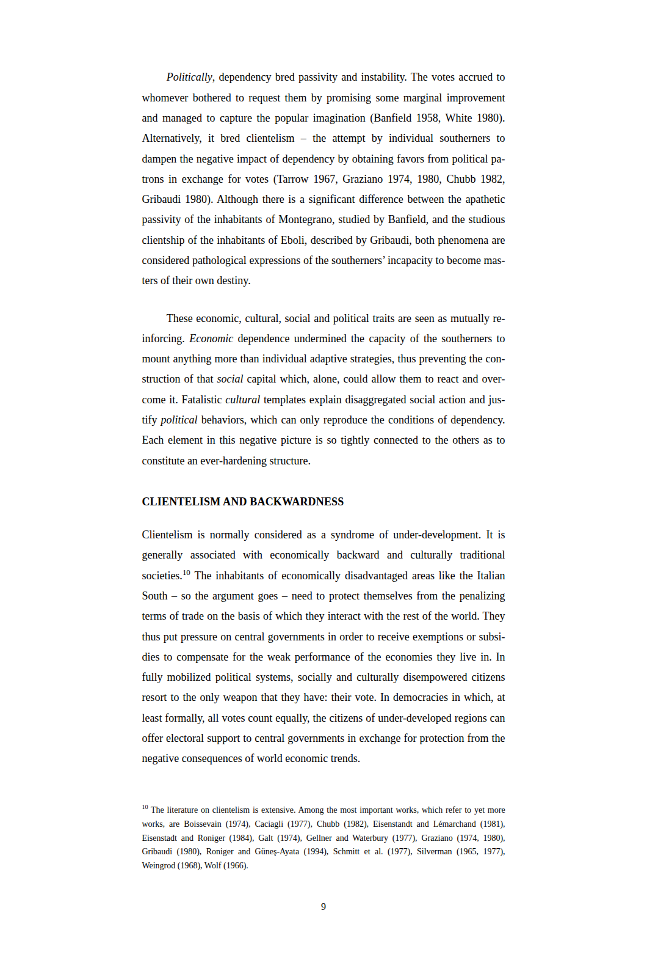Politically, dependency bred passivity and instability. The votes accrued to whomever bothered to request them by promising some marginal improvement and managed to capture the popular imagination (Banfield 1958, White 1980). Alternatively, it bred clientelism – the attempt by individual southerners to dampen the negative impact of dependency by obtaining favors from political patrons in exchange for votes (Tarrow 1967, Graziano 1974, 1980, Chubb 1982, Gribaudi 1980). Although there is a significant difference between the apathetic passivity of the inhabitants of Montegrano, studied by Banfield, and the studious clientship of the inhabitants of Eboli, described by Gribaudi, both phenomena are considered pathological expressions of the southerners’ incapacity to become masters of their own destiny.
These economic, cultural, social and political traits are seen as mutually reinforcing. Economic dependence undermined the capacity of the southerners to mount anything more than individual adaptive strategies, thus preventing the construction of that social capital which, alone, could allow them to react and overcome it. Fatalistic cultural templates explain disaggregated social action and justify political behaviors, which can only reproduce the conditions of dependency. Each element in this negative picture is so tightly connected to the others as to constitute an ever-hardening structure.
CLIENTELISM AND BACKWARDNESS
Clientelism is normally considered as a syndrome of under-development. It is generally associated with economically backward and culturally traditional societies.10 The inhabitants of economically disadvantaged areas like the Italian South – so the argument goes – need to protect themselves from the penalizing terms of trade on the basis of which they interact with the rest of the world. They thus put pressure on central governments in order to receive exemptions or subsidies to compensate for the weak performance of the economies they live in. In fully mobilized political systems, socially and culturally disempowered citizens resort to the only weapon that they have: their vote. In democracies in which, at least formally, all votes count equally, the citizens of under-developed regions can offer electoral support to central governments in exchange for protection from the negative consequences of world economic trends.
10 The literature on clientelism is extensive. Among the most important works, which refer to yet more works, are Boissevain (1974), Caciagli (1977), Chubb (1982), Eisenstandt and Lémarchand (1981), Eisenstadt and Roniger (1984), Galt (1974), Gellner and Waterbury (1977), Graziano (1974, 1980), Gribaudi (1980), Roniger and Güneş-Ayata (1994), Schmitt et al. (1977), Silverman (1965, 1977), Weingrod (1968), Wolf (1966).
9